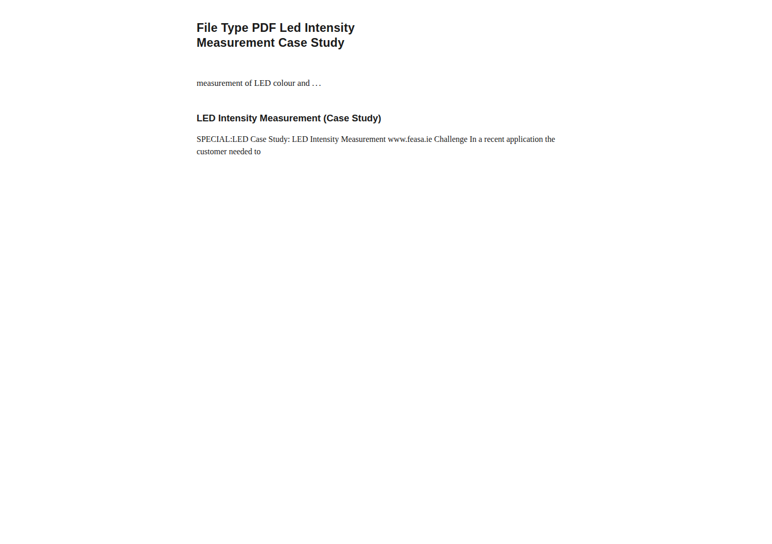File Type PDF Led Intensity Measurement Case Study
measurement of LED colour and ...
LED Intensity Measurement (Case Study)
SPECIAL:LED Case Study: LED Intensity Measurement www.feasa.ie Challenge In a recent application the customer needed to